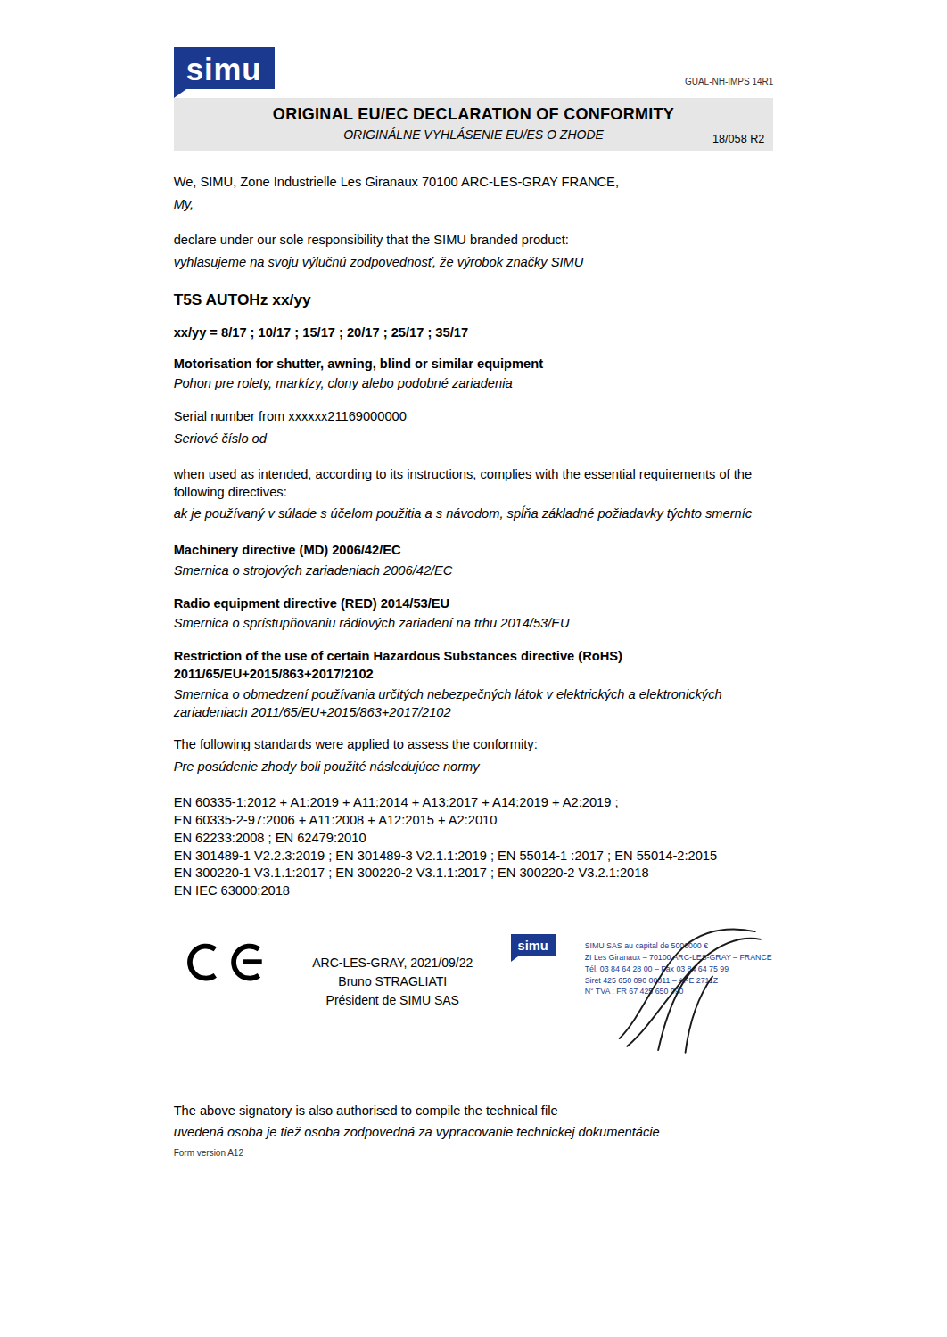simu
GUAL-NH-IMPS 14R1
ORIGINAL EU/EC DECLARATION OF CONFORMITY
ORIGINÁLNE VYHLÁSENIE EU/ES O ZHODE
18/058 R2
We, SIMU, Zone Industrielle Les Giranaux 70100 ARC-LES-GRAY FRANCE,
My,
declare under our sole responsibility that the SIMU branded product:
vyhlasujeme na svoju výlučnú zodpovednosť, že výrobok značky SIMU
T5S AUTOHz xx/yy
xx/yy = 8/17 ; 10/17 ; 15/17 ; 20/17 ; 25/17 ; 35/17
Motorisation for shutter, awning, blind or similar equipment
Pohon pre rolety, markízy, clony alebo podobné zariadenia
Serial number from xxxxxx21169000000
Seriové číslo od
when used as intended, according to its instructions, complies with the essential requirements of the following directives:
ak je používaný v súlade s účelom použitia a s návodom, spĺňa základné požiadavky týchto smerníc
Machinery directive (MD) 2006/42/EC
Smernica o strojových zariadeniach 2006/42/EC
Radio equipment directive (RED) 2014/53/EU
Smernica o sprístupňovaniu rádiových zariadení na trhu 2014/53/EU
Restriction of the use of certain Hazardous Substances directive (RoHS) 2011/65/EU+2015/863+2017/2102
Smernica o obmedzení používania určitých nebezpečných látok v elektrických a elektronických zariadeniach 2011/65/EU+2015/863+2017/2102
The following standards were applied to assess the conformity:
Pre posúdenie zhody boli použité následujúce normy
EN 60335‑1:2012 + A1:2019 + A11:2014 + A13:2017 + A14:2019 + A2:2019 ;
EN 60335‑2‑97:2006 + A11:2008 + A12:2015 + A2:2010
EN 62233:2008 ; EN 62479:2010
EN 301489‑1 V2.2.3:2019 ; EN 301489‑3 V2.1.1:2019 ; EN 55014‑1 :2017 ; EN 55014‑2:2015
EN 300220‑1 V3.1.1:2017 ; EN 300220‑2 V3.1.1:2017 ; EN 300220‑2 V3.2.1:2018
EN IEC 63000:2018
ARC-LES-GRAY, 2021/09/22
Bruno STRAGLIATI
Président de SIMU SAS
simu
SIMU SAS au capital de 5000000 € ZI Les Giranaux – 70100 ARC-LES-GRAY – FRANCE Tél. 03 84 64 28 00 – Fax 03 84 64 75 99 Siret 425 650 090 00811 – APE 2711Z N° TVA : FR 67 425 650 090
The above signatory is also authorised to compile the technical file
uvedená osoba je tiež osoba zodpovedná za vypracovanie technickej dokumentácie
Form version A12